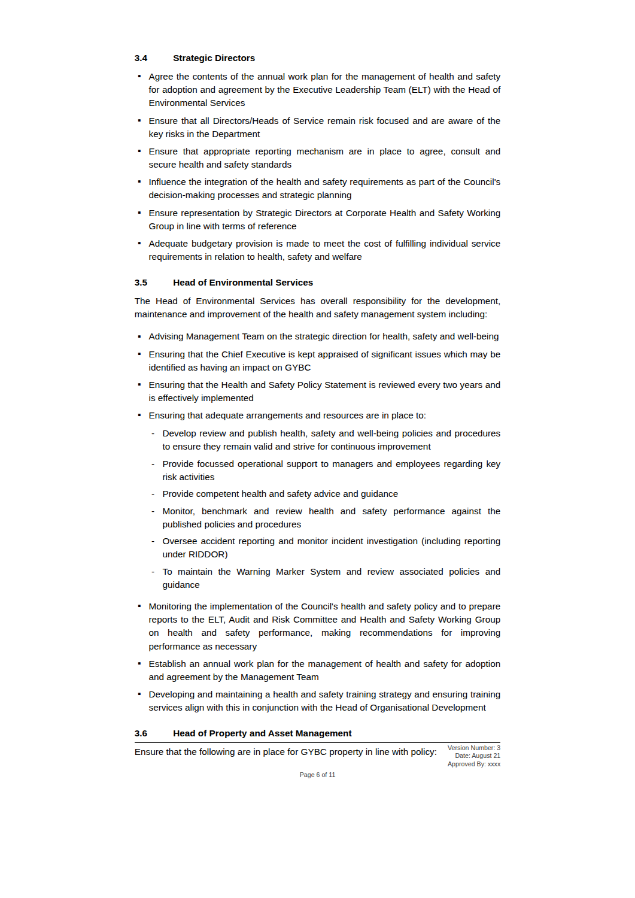3.4 Strategic Directors
Agree the contents of the annual work plan for the management of health and safety for adoption and agreement by the Executive Leadership Team (ELT) with the Head of Environmental Services
Ensure that all Directors/Heads of Service remain risk focused and are aware of the key risks in the Department
Ensure that appropriate reporting mechanism are in place to agree, consult and secure health and safety standards
Influence the integration of the health and safety requirements as part of the Council's decision-making processes and strategic planning
Ensure representation by Strategic Directors at Corporate Health and Safety Working Group in line with terms of reference
Adequate budgetary provision is made to meet the cost of fulfilling individual service requirements in relation to health, safety and welfare
3.5 Head of Environmental Services
The Head of Environmental Services has overall responsibility for the development, maintenance and improvement of the health and safety management system including:
Advising Management Team on the strategic direction for health, safety and well-being
Ensuring that the Chief Executive is kept appraised of significant issues which may be identified as having an impact on GYBC
Ensuring that the Health and Safety Policy Statement is reviewed every two years and is effectively implemented
Ensuring that adequate arrangements and resources are in place to:
Develop review and publish health, safety and well-being policies and procedures to ensure they remain valid and strive for continuous improvement
Provide focussed operational support to managers and employees regarding key risk activities
Provide competent health and safety advice and guidance
Monitor, benchmark and review health and safety performance against the published policies and procedures
Oversee accident reporting and monitor incident investigation (including reporting under RIDDOR)
To maintain the Warning Marker System and review associated policies and guidance
Monitoring the implementation of the Council's health and safety policy and to prepare reports to the ELT, Audit and Risk Committee and Health and Safety Working Group on health and safety performance, making recommendations for improving performance as necessary
Establish an annual work plan for the management of health and safety for adoption and agreement by the Management Team
Developing and maintaining a health and safety training strategy and ensuring training services align with this in conjunction with the Head of Organisational Development
3.6 Head of Property and Asset Management
Ensure that the following are in place for GYBC property in line with policy:
Version Number: 3
Date: August 21
Approved By: xxxx
Page 6 of 11